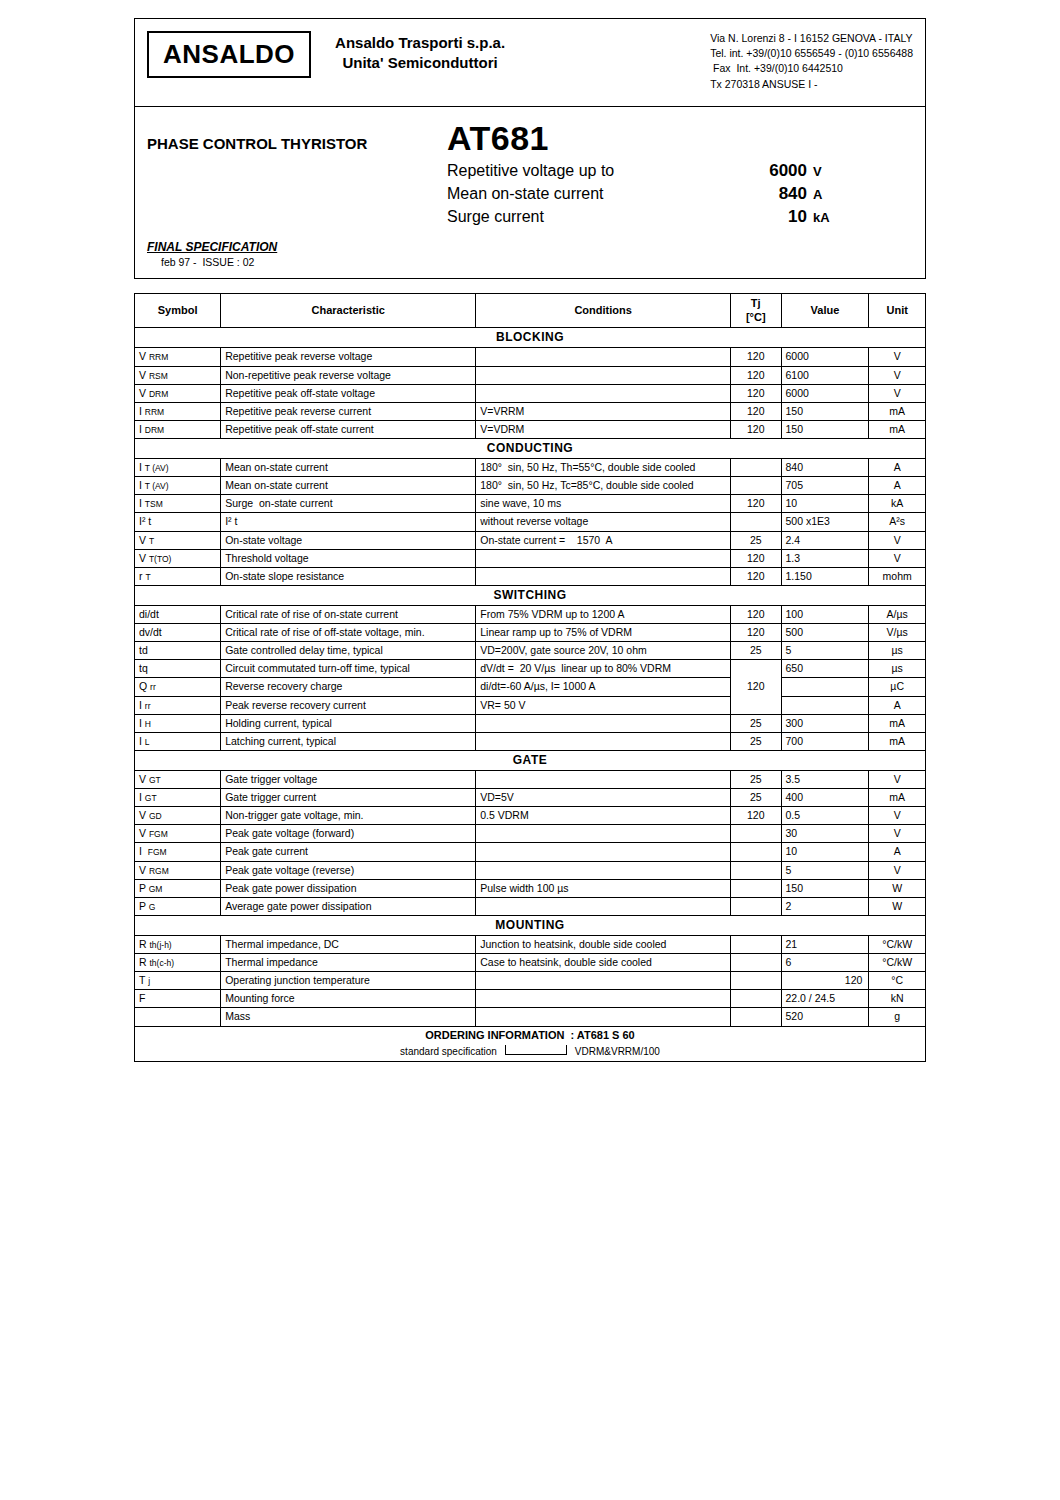ANSALDO
Ansaldo Trasporti s.p.a.
Unita' Semiconduttori
Via N. Lorenzi 8 - I 16152 GENOVA - ITALY
Tel. int. +39/(0)10 6556549 - (0)10 6556488
Fax Int. +39/(0)10 6442510
Tx 270318 ANSUSE I -
PHASE CONTROL THYRISTOR
AT681
Repetitive voltage up to 6000 V
Mean on-state current 840 A
Surge current 10 kA
FINAL SPECIFICATION
feb 97 - ISSUE : 02
| Symbol | Characteristic | Conditions | Tj [°C] | Value | Unit |
| --- | --- | --- | --- | --- | --- |
| BLOCKING |
| V RRM | Repetitive peak reverse voltage | | 120 | 6000 | V |
| V RSM | Non-repetitive peak reverse voltage | | 120 | 6100 | V |
| V DRM | Repetitive peak off-state voltage | | 120 | 6000 | V |
| I RRM | Repetitive peak reverse current | V=VRRM | 120 | 150 | mA |
| I DRM | Repetitive peak off-state current | V=VDRM | 120 | 150 | mA |
| CONDUCTING |
| I T (AV) | Mean on-state current | 180° sin, 50 Hz, Th=55°C, double side cooled | | 840 | A |
| I T (AV) | Mean on-state current | 180° sin, 50 Hz, Tc=85°C, double side cooled | | 705 | A |
| I TSM | Surge on-state current | sine wave, 10 ms | 120 | 10 | kA |
| I² t | I² t | without reverse voltage | | 500 x1E3 | A²s |
| V T | On-state voltage | On-state current = 1570 A | 25 | 2.4 | V |
| V T(TO) | Threshold voltage | | 120 | 1.3 | V |
| r T | On-state slope resistance | | 120 | 1.150 | mohm |
| SWITCHING |
| di/dt | Critical rate of rise of on-state current | From 75% VDRM up to 1200 A | 120 | 100 | A/µs |
| dv/dt | Critical rate of rise of off-state voltage, min. | Linear ramp up to 75% of VDRM | 120 | 500 | V/µs |
| td | Gate controlled delay time, typical | VD=200V, gate source 20V, 10 ohm | 25 | 5 | µs |
| tq | Circuit commutated turn-off time, typical | dV/dt = 20 V/µs linear up to 80% VDRM | 120 | 650 | µs |
| Q rr | Reverse recovery charge | di/dt=-60 A/µs, I= 1000 A | | µC |
| I rr | Peak reverse recovery current | VR= 50 V | | A |
| I H | Holding current, typical | | 25 | 300 | mA |
| I L | Latching current, typical | | 25 | 700 | mA |
| GATE |
| V GT | Gate trigger voltage | | 25 | 3.5 | V |
| I GT | Gate trigger current | VD=5V | 25 | 400 | mA |
| V GD | Non-trigger gate voltage, min. | 0.5 VDRM | 120 | 0.5 | V |
| V FGM | Peak gate voltage (forward) | | | 30 | V |
| I FGM | Peak gate current | | | 10 | A |
| V RGM | Peak gate voltage (reverse) | | | 5 | V |
| P GM | Peak gate power dissipation | Pulse width 100 µs | | 150 | W |
| P G | Average gate power dissipation | | | 2 | W |
| MOUNTING |
| R th(j-h) | Thermal impedance, DC | Junction to heatsink, double side cooled | | 21 | °C/kW |
| R th(c-h) | Thermal impedance | Case to heatsink, double side cooled | | 6 | °C/kW |
| T j | Operating junction temperature | | | 120 | °C |
| F | Mounting force | | | 22.0 / 24.5 | kN |
| | Mass | | | 520 | g |
| ORDERING INFORMATION : AT681 S 60 standard specification VDRM&VRRM/100 |